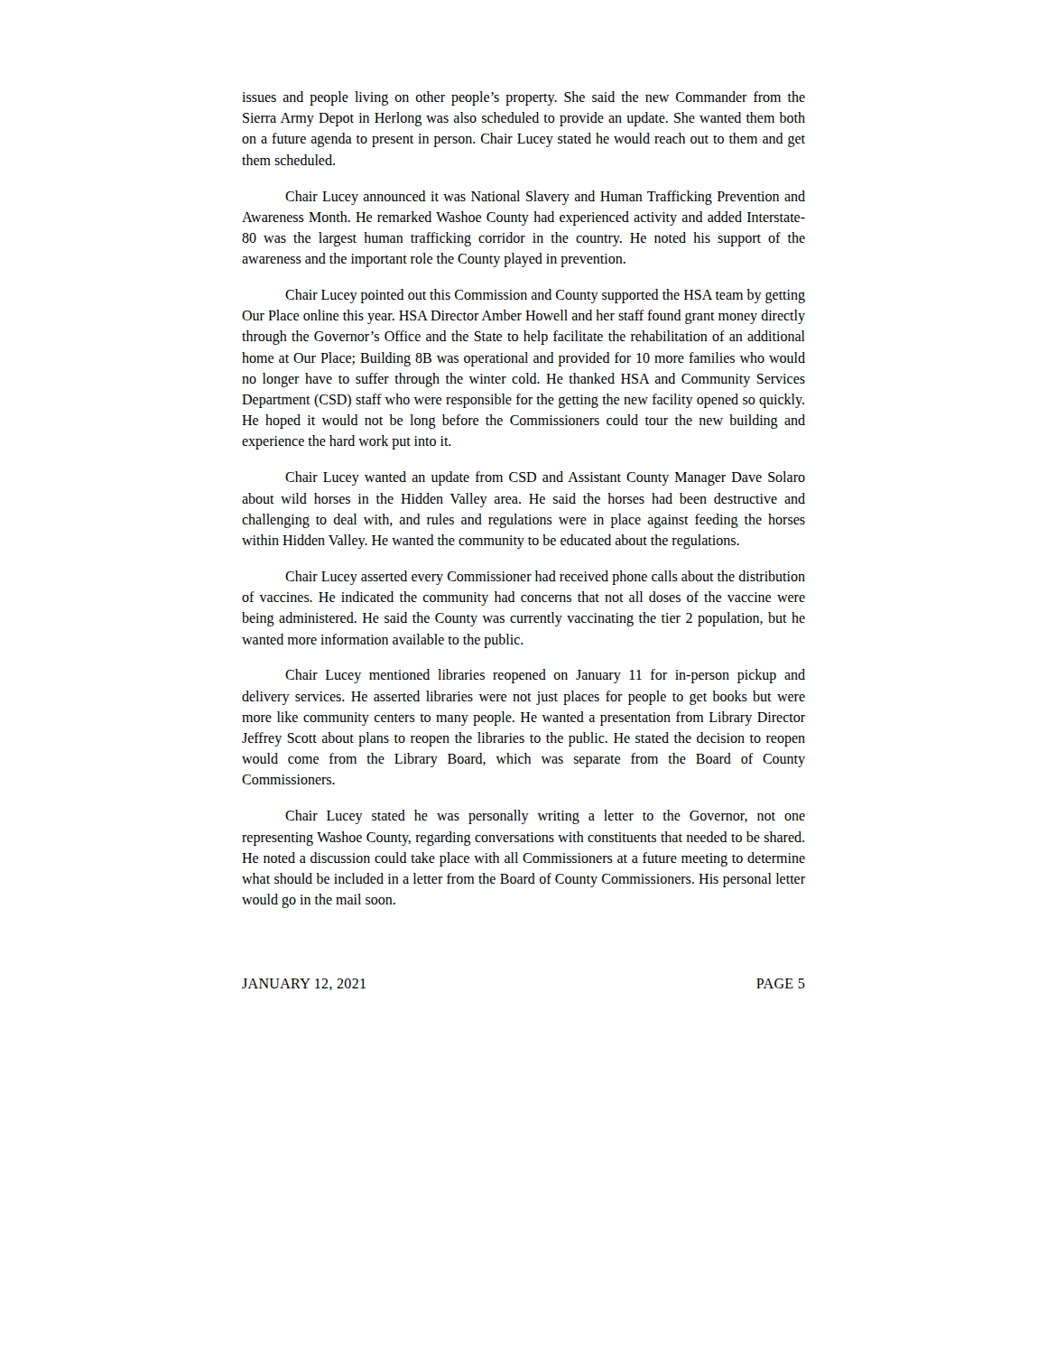issues and people living on other people’s property. She said the new Commander from the Sierra Army Depot in Herlong was also scheduled to provide an update. She wanted them both on a future agenda to present in person. Chair Lucey stated he would reach out to them and get them scheduled.
Chair Lucey announced it was National Slavery and Human Trafficking Prevention and Awareness Month. He remarked Washoe County had experienced activity and added Interstate-80 was the largest human trafficking corridor in the country. He noted his support of the awareness and the important role the County played in prevention.
Chair Lucey pointed out this Commission and County supported the HSA team by getting Our Place online this year. HSA Director Amber Howell and her staff found grant money directly through the Governor’s Office and the State to help facilitate the rehabilitation of an additional home at Our Place; Building 8B was operational and provided for 10 more families who would no longer have to suffer through the winter cold. He thanked HSA and Community Services Department (CSD) staff who were responsible for the getting the new facility opened so quickly. He hoped it would not be long before the Commissioners could tour the new building and experience the hard work put into it.
Chair Lucey wanted an update from CSD and Assistant County Manager Dave Solaro about wild horses in the Hidden Valley area. He said the horses had been destructive and challenging to deal with, and rules and regulations were in place against feeding the horses within Hidden Valley. He wanted the community to be educated about the regulations.
Chair Lucey asserted every Commissioner had received phone calls about the distribution of vaccines. He indicated the community had concerns that not all doses of the vaccine were being administered. He said the County was currently vaccinating the tier 2 population, but he wanted more information available to the public.
Chair Lucey mentioned libraries reopened on January 11 for in-person pickup and delivery services. He asserted libraries were not just places for people to get books but were more like community centers to many people. He wanted a presentation from Library Director Jeffrey Scott about plans to reopen the libraries to the public. He stated the decision to reopen would come from the Library Board, which was separate from the Board of County Commissioners.
Chair Lucey stated he was personally writing a letter to the Governor, not one representing Washoe County, regarding conversations with constituents that needed to be shared. He noted a discussion could take place with all Commissioners at a future meeting to determine what should be included in a letter from the Board of County Commissioners. His personal letter would go in the mail soon.
January 12, 2021 Page 5